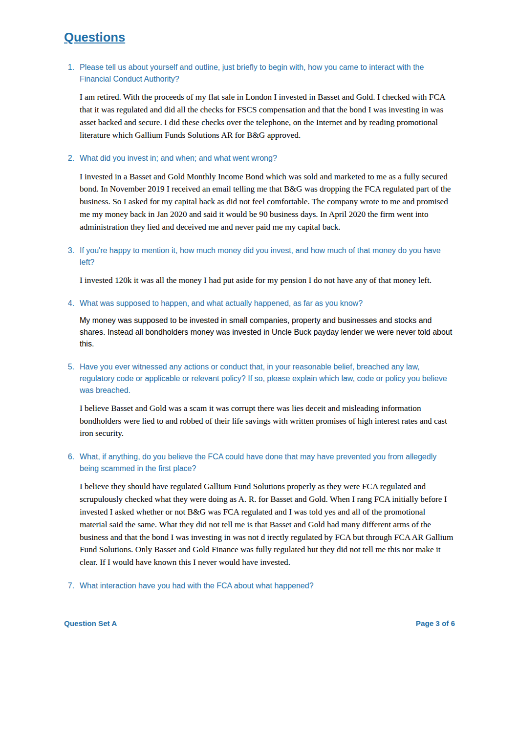Questions
Please tell us about yourself and outline, just briefly to begin with, how you came to interact with the Financial Conduct Authority?
I am retired. With the proceeds of my flat sale in London I invested in Basset and Gold. I checked with FCA that it was regulated and did all the checks for FSCS compensation and that the bond I was investing in was asset backed and secure. I did these checks over the telephone, on the Internet and by reading promotional literature which Gallium Funds Solutions AR for B&G approved.
What did you invest in; and when; and what went wrong?
I invested in a Basset and Gold Monthly Income Bond which was sold and marketed to me as a fully secured bond. In November 2019 I received an email telling me that B&G was dropping the FCA regulated part of the business. So I asked for my capital back as did not feel comfortable. The company wrote to me and promised me my money back in Jan 2020 and said it would be 90 business days. In April 2020 the firm went into administration they lied and deceived me and never paid me my capital back.
If you're happy to mention it, how much money did you invest, and how much of that money do you have left?
I invested 120k it was all the money I had put aside for my pension I do not have any of that money left.
What was supposed to happen, and what actually happened, as far as you know?
My money was supposed to be invested in small companies, property and businesses and stocks and shares. Instead all bondholders money was invested in Uncle Buck payday lender we were never told about this.
Have you ever witnessed any actions or conduct that, in your reasonable belief, breached any law, regulatory code or applicable or relevant policy? If so, please explain which law, code or policy you believe was breached.
I believe Basset and Gold was a scam it was corrupt there was lies deceit and misleading information bondholders were lied to and robbed of their life savings with written promises of high interest rates and cast iron security.
What, if anything, do you believe the FCA could have done that may have prevented you from allegedly being scammed in the first place?
I believe they should have regulated Gallium Fund Solutions properly as they were FCA regulated and scrupulously checked what they were doing as A. R. for Basset and Gold. When I rang FCA initially before I invested I asked whether or not B&G was FCA regulated and I was told yes and all of the promotional material said the same. What they did not tell me is that Basset and Gold had many different arms of the business and that the bond I was investing in was not d irectly regulated by FCA but through FCA AR Gallium Fund Solutions. Only Basset and Gold Finance was fully regulated but they did not tell me this nor make it clear. If I would have known this I never would have invested.
What interaction have you had with the FCA about what happened?
Question Set A Page 3 of 6